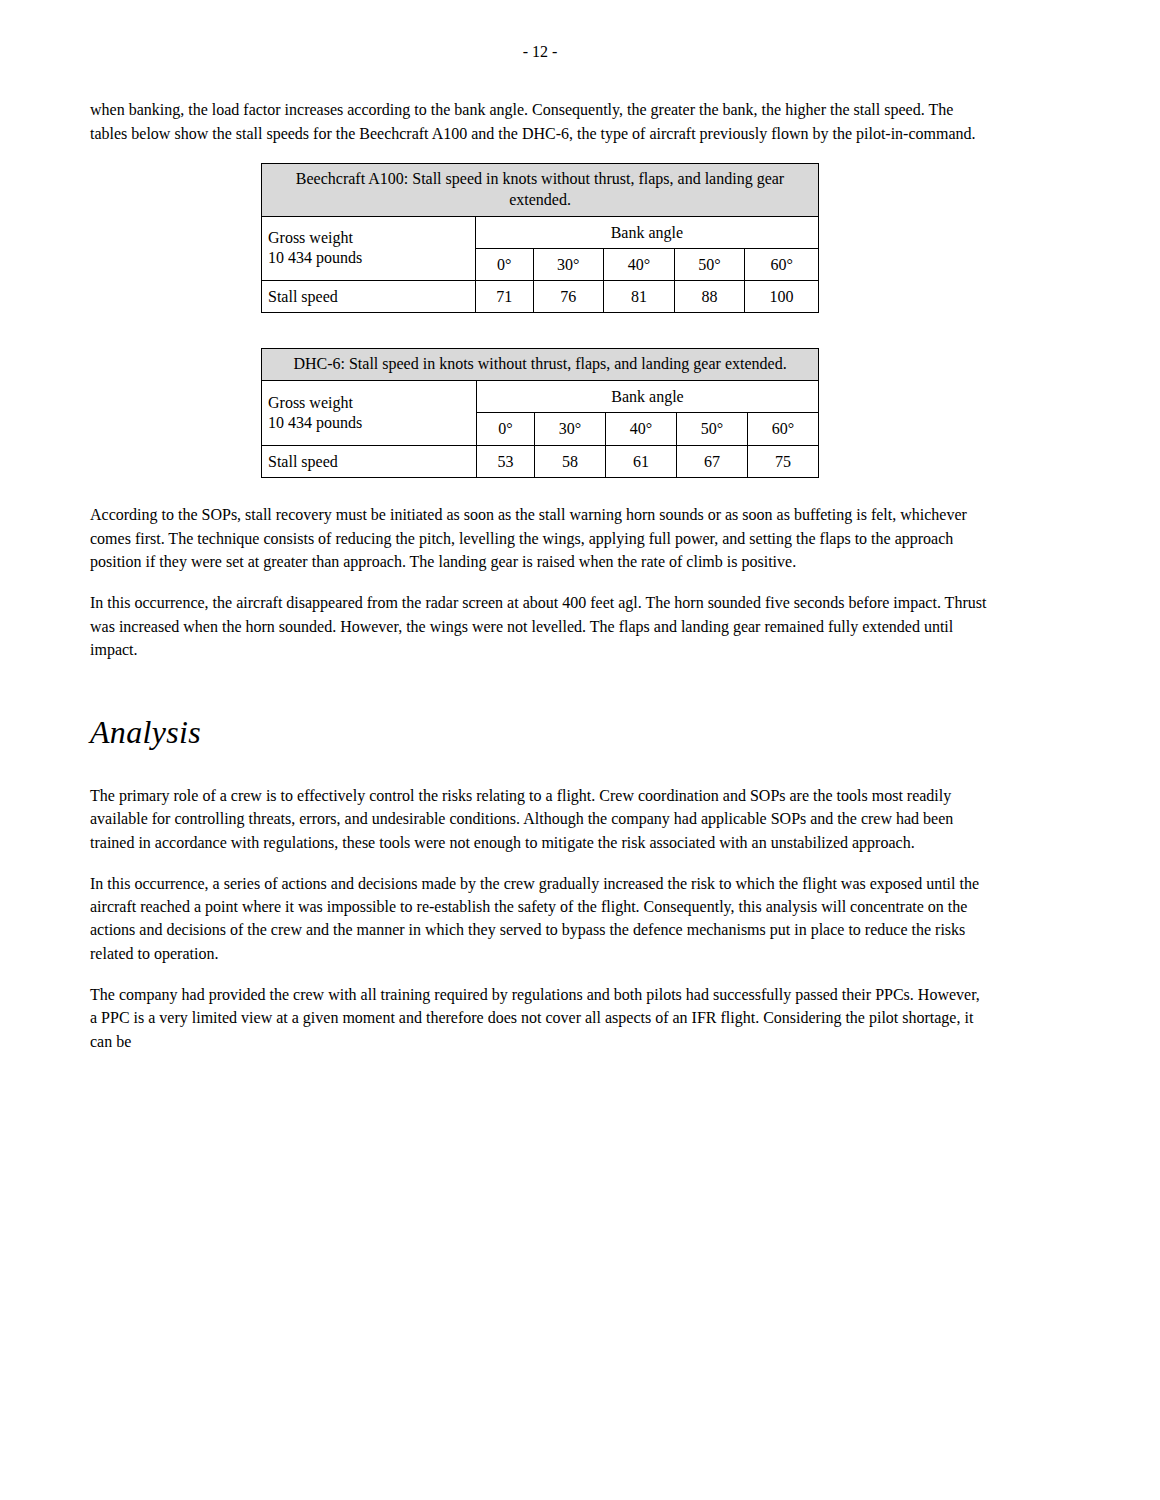- 12 -
when banking, the load factor increases according to the bank angle. Consequently, the greater the bank, the higher the stall speed. The tables below show the stall speeds for the Beechcraft A100 and the DHC-6, the type of aircraft previously flown by the pilot-in-command.
Beechcraft A100: Stall speed in knots without thrust, flaps, and landing gear extended.
| Gross weight 10 434 pounds | Bank angle |
| 0° | 30° | 40° | 50° | 60° |
| Stall speed | 71 | 76 | 81 | 88 | 100 |
DHC-6: Stall speed in knots without thrust, flaps, and landing gear extended.
| Gross weight 10 434 pounds | Bank angle |
| 0° | 30° | 40° | 50° | 60° |
| Stall speed | 53 | 58 | 61 | 67 | 75 |
According to the SOPs, stall recovery must be initiated as soon as the stall warning horn sounds or as soon as buffeting is felt, whichever comes first. The technique consists of reducing the pitch, levelling the wings, applying full power, and setting the flaps to the approach position if they were set at greater than approach. The landing gear is raised when the rate of climb is positive.
In this occurrence, the aircraft disappeared from the radar screen at about 400 feet agl. The horn sounded five seconds before impact. Thrust was increased when the horn sounded. However, the wings were not levelled. The flaps and landing gear remained fully extended until impact.
Analysis
The primary role of a crew is to effectively control the risks relating to a flight. Crew coordination and SOPs are the tools most readily available for controlling threats, errors, and undesirable conditions. Although the company had applicable SOPs and the crew had been trained in accordance with regulations, these tools were not enough to mitigate the risk associated with an unstabilized approach.
In this occurrence, a series of actions and decisions made by the crew gradually increased the risk to which the flight was exposed until the aircraft reached a point where it was impossible to re-establish the safety of the flight. Consequently, this analysis will concentrate on the actions and decisions of the crew and the manner in which they served to bypass the defence mechanisms put in place to reduce the risks related to operation.
The company had provided the crew with all training required by regulations and both pilots had successfully passed their PPCs. However, a PPC is a very limited view at a given moment and therefore does not cover all aspects of an IFR flight. Considering the pilot shortage, it can be